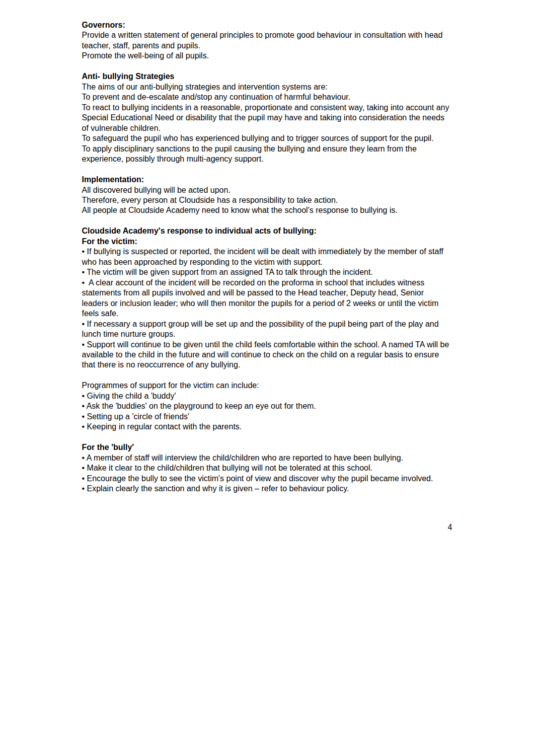Governors:
Provide a written statement of general principles to promote good behaviour in consultation with head teacher, staff, parents and pupils.
Promote the well-being of all pupils.
Anti- bullying Strategies
The aims of our anti-bullying strategies and intervention systems are:
To prevent and de-escalate and/stop any continuation of harmful behaviour.
To react to bullying incidents in a reasonable, proportionate and consistent way, taking into account any Special Educational Need or disability that the pupil may have and taking into consideration the needs of vulnerable children.
To safeguard the pupil who has experienced bullying and to trigger sources of support for the pupil.
To apply disciplinary sanctions to the pupil causing the bullying and ensure they learn from the experience, possibly through multi-agency support.
Implementation:
All discovered bullying will be acted upon.
Therefore, every person at Cloudside has a responsibility to take action.
All people at Cloudside Academy need to know what the school's response to bullying is.
Cloudside Academy's response to individual acts of bullying:
For the victim:
• If bullying is suspected or reported, the incident will be dealt with immediately by the member of staff who has been approached by responding to the victim with support.
• The victim will be given support from an assigned TA to talk through the incident.
• A clear account of the incident will be recorded on the proforma in school that includes witness statements from all pupils involved and will be passed to the Head teacher, Deputy head, Senior leaders or inclusion leader; who will then monitor the pupils for a period of 2 weeks or until the victim feels safe.
• If necessary a support group will be set up and the possibility of the pupil being part of the play and lunch time nurture groups.
• Support will continue to be given until the child feels comfortable within the school. A named TA will be available to the child in the future and will continue to check on the child on a regular basis to ensure that there is no reoccurrence of any bullying.
Programmes of support for the victim can include:
• Giving the child a 'buddy'
• Ask the 'buddies' on the playground to keep an eye out for them.
• Setting up a 'circle of friends'
• Keeping in regular contact with the parents.
For the 'bully'
• A member of staff will interview the child/children who are reported to have been bullying.
• Make it clear to the child/children that bullying will not be tolerated at this school.
• Encourage the bully to see the victim's point of view and discover why the pupil became involved.
• Explain clearly the sanction and why it is given – refer to behaviour policy.
4